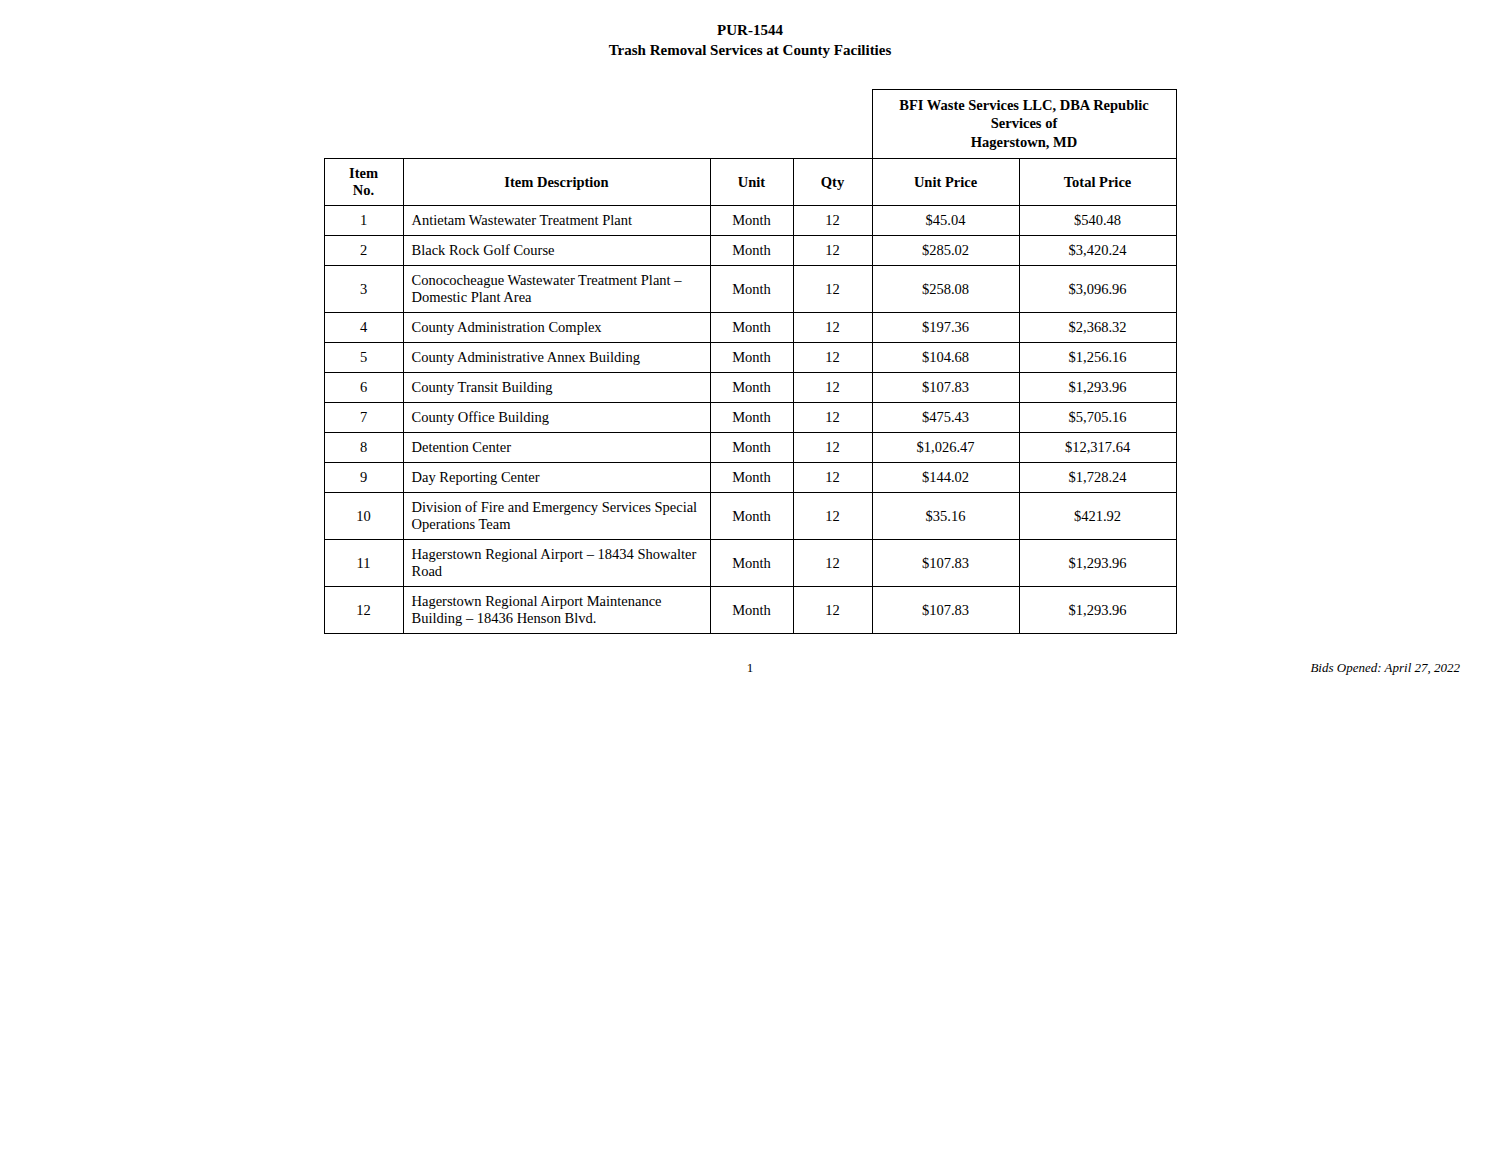PUR-1544
Trash Removal Services at County Facilities
| | | | | BFI Waste Services LLC, DBA Republic Services of Hagerstown, MD |
| Item No. | Item Description | Unit | Qty | Unit Price | Total Price |
| 1 | Antietam Wastewater Treatment Plant | Month | 12 | $45.04 | $540.48 |
| 2 | Black Rock Golf Course | Month | 12 | $285.02 | $3,420.24 |
| 3 | Conococheague Wastewater Treatment Plant – Domestic Plant Area | Month | 12 | $258.08 | $3,096.96 |
| 4 | County Administration Complex | Month | 12 | $197.36 | $2,368.32 |
| 5 | County Administrative Annex Building | Month | 12 | $104.68 | $1,256.16 |
| 6 | County Transit Building | Month | 12 | $107.83 | $1,293.96 |
| 7 | County Office Building | Month | 12 | $475.43 | $5,705.16 |
| 8 | Detention Center | Month | 12 | $1,026.47 | $12,317.64 |
| 9 | Day Reporting Center | Month | 12 | $144.02 | $1,728.24 |
| 10 | Division of Fire and Emergency Services Special Operations Team | Month | 12 | $35.16 | $421.92 |
| 11 | Hagerstown Regional Airport – 18434 Showalter Road | Month | 12 | $107.83 | $1,293.96 |
| 12 | Hagerstown Regional Airport Maintenance Building – 18436 Henson Blvd. | Month | 12 | $107.83 | $1,293.96 |
1
Bids Opened: April 27, 2022